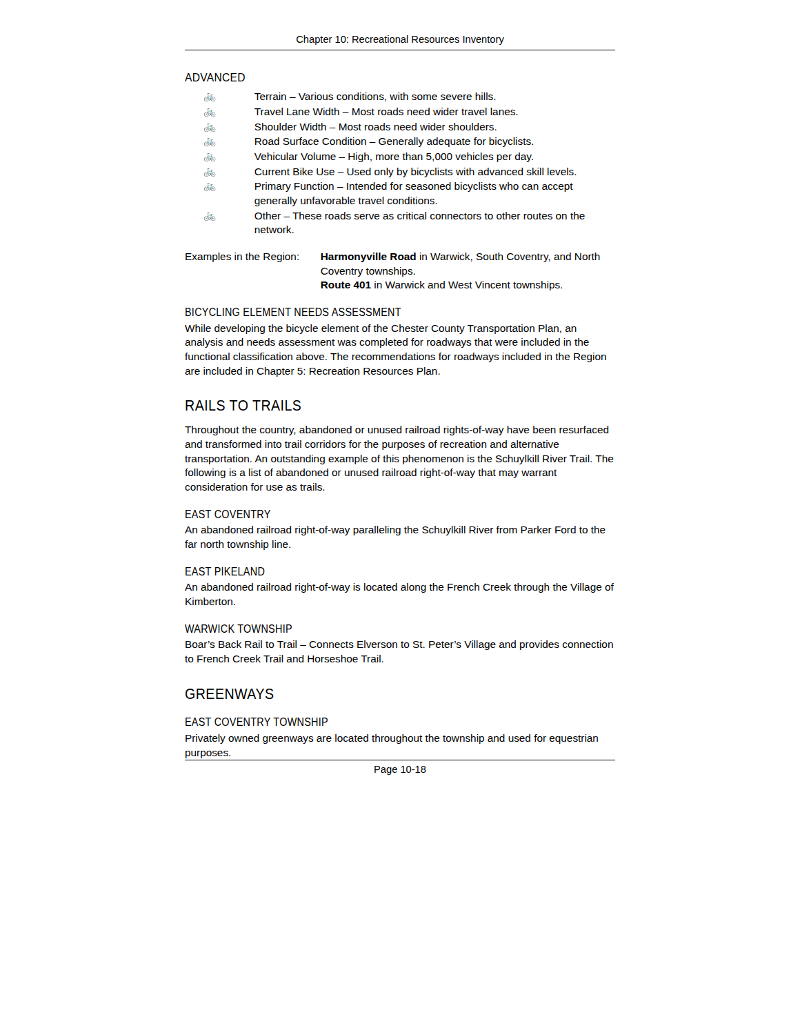Chapter 10: Recreational Resources Inventory
ADVANCED
🚲Terrain – Various conditions, with some severe hills.
🚲Travel Lane Width – Most roads need wider travel lanes.
🚲Shoulder Width – Most roads need wider shoulders.
🚲Road Surface Condition – Generally adequate for bicyclists.
🚲Vehicular Volume – High, more than 5,000 vehicles per day.
🚲Current Bike Use – Used only by bicyclists with advanced skill levels.
🚲Primary Function – Intended for seasoned bicyclists who can accept generally unfavorable travel conditions.
🚲Other – These roads serve as critical connectors to other routes on the network.
Examples in the Region:
Harmonyville Road in Warwick, South Coventry, and North Coventry townships.
Route 401 in Warwick and West Vincent townships.
BICYCLING ELEMENT NEEDS ASSESSMENT
While developing the bicycle element of the Chester County Transportation Plan, an analysis and needs assessment was completed for roadways that were included in the functional classification above. The recommendations for roadways included in the Region are included in Chapter 5: Recreation Resources Plan.
RAILS TO TRAILS
Throughout the country, abandoned or unused railroad rights-of-way have been resurfaced and transformed into trail corridors for the purposes of recreation and alternative transportation. An outstanding example of this phenomenon is the Schuylkill River Trail. The following is a list of abandoned or unused railroad right-of-way that may warrant consideration for use as trails.
EAST COVENTRY
An abandoned railroad right-of-way paralleling the Schuylkill River from Parker Ford to the far north township line.
EAST PIKELAND
An abandoned railroad right-of-way is located along the French Creek through the Village of Kimberton.
WARWICK TOWNSHIP
Boar’s Back Rail to Trail – Connects Elverson to St. Peter’s Village and provides connection to French Creek Trail and Horseshoe Trail.
GREENWAYS
EAST COVENTRY TOWNSHIP
Privately owned greenways are located throughout the township and used for equestrian purposes.
Page 10-18